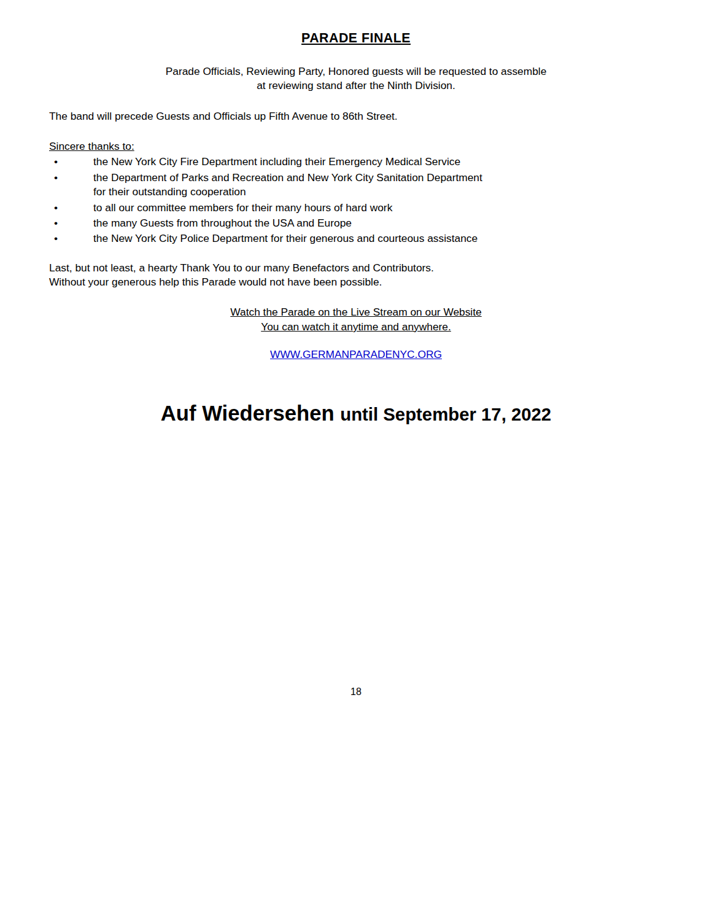PARADE FINALE
Parade Officials, Reviewing Party, Honored guests will be requested to assemble
at reviewing stand after the Ninth Division.
The band will precede Guests and Officials up Fifth Avenue to 86th Street.
Sincere thanks to:
the New York City Fire Department including their Emergency Medical Service
the Department of Parks and Recreation and New York City Sanitation Department
for their outstanding cooperation
to all our committee members for their many hours of hard work
the many Guests from throughout the USA and Europe
the New York City Police Department for their generous and courteous assistance
Last, but not least, a hearty Thank You to our many Benefactors and Contributors.
Without your generous help this Parade would not have been possible.
Watch the Parade on the Live Stream on our Website You can watch it anytime and anywhere.
WWW.GERMANPARADENYC.ORG
Auf Wiedersehen until September 17, 2022
18